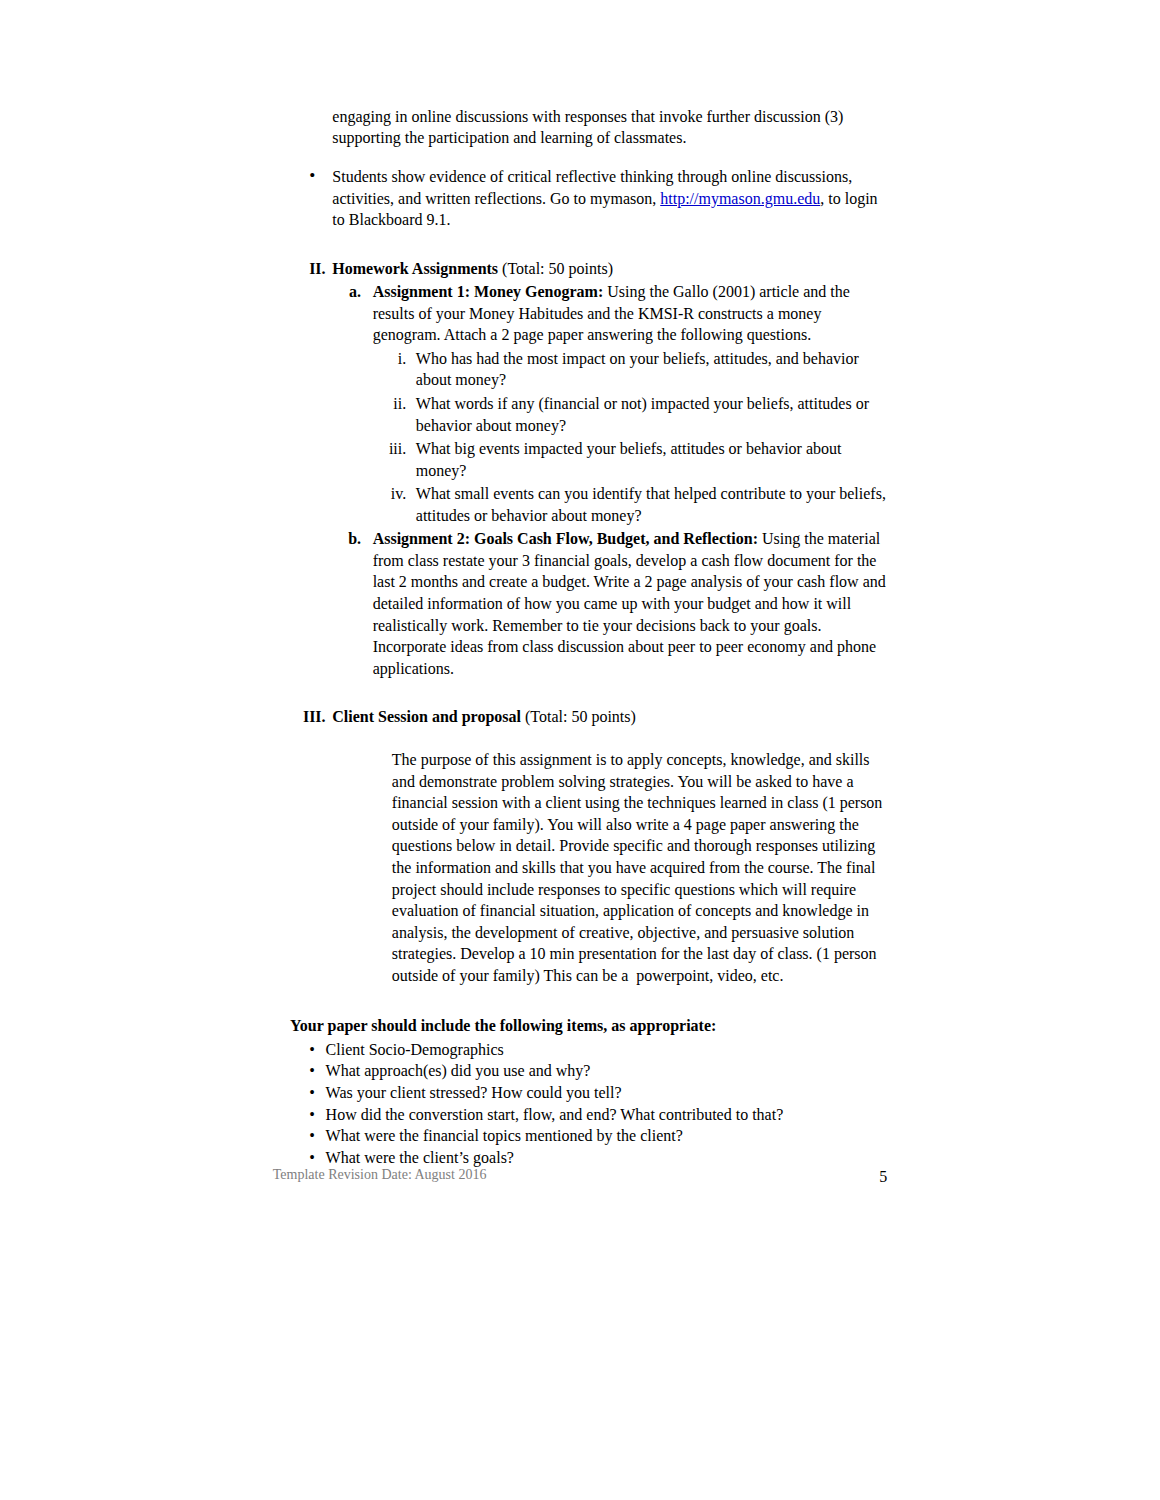engaging in online discussions with responses that invoke further discussion (3) supporting the participation and learning of classmates.
Students show evidence of critical reflective thinking through online discussions, activities, and written reflections. Go to mymason, http://mymason.gmu.edu, to login to Blackboard 9.1.
II. Homework Assignments (Total: 50 points)
a. Assignment 1: Money Genogram: Using the Gallo (2001) article and the results of your Money Habitudes and the KMSI-R constructs a money genogram. Attach a 2 page paper answering the following questions.
i. Who has had the most impact on your beliefs, attitudes, and behavior about money?
ii. What words if any (financial or not) impacted your beliefs, attitudes or behavior about money?
iii. What big events impacted your beliefs, attitudes or behavior about money?
iv. What small events can you identify that helped contribute to your beliefs, attitudes or behavior about money?
b. Assignment 2: Goals Cash Flow, Budget, and Reflection: Using the material from class restate your 3 financial goals, develop a cash flow document for the last 2 months and create a budget. Write a 2 page analysis of your cash flow and detailed information of how you came up with your budget and how it will realistically work. Remember to tie your decisions back to your goals. Incorporate ideas from class discussion about peer to peer economy and phone applications.
III. Client Session and proposal (Total: 50 points)
The purpose of this assignment is to apply concepts, knowledge, and skills and demonstrate problem solving strategies. You will be asked to have a financial session with a client using the techniques learned in class (1 person outside of your family). You will also write a 4 page paper answering the questions below in detail. Provide specific and thorough responses utilizing the information and skills that you have acquired from the course. The final project should include responses to specific questions which will require evaluation of financial situation, application of concepts and knowledge in analysis, the development of creative, objective, and persuasive solution strategies. Develop a 10 min presentation for the last day of class. (1 person outside of your family) This can be a powerpoint, video, etc.
Your paper should include the following items, as appropriate:
Client Socio-Demographics
What approach(es) did you use and why?
Was your client stressed? How could you tell?
How did the converstion start, flow, and end? What contributed to that?
What were the financial topics mentioned by the client?
What were the client’s goals?
Template Revision Date: August 2016 5